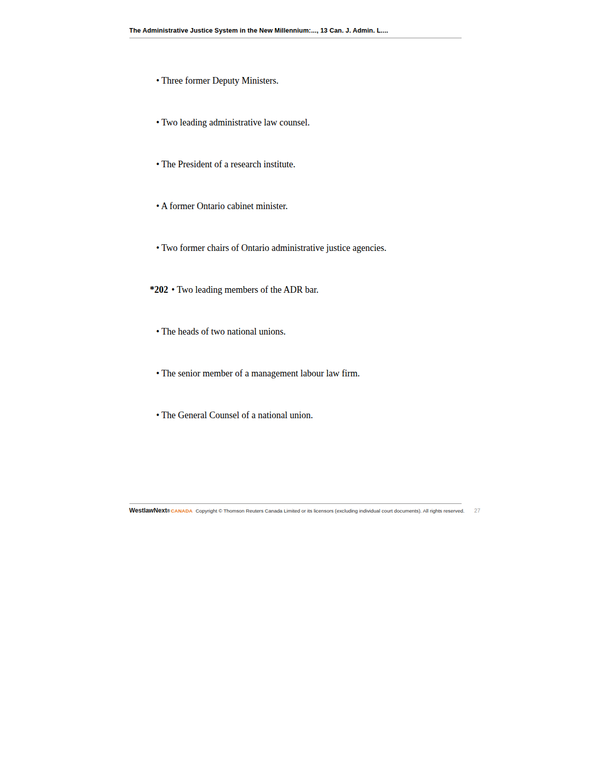The Administrative Justice System in the New Millennium:..., 13 Can. J. Admin. L....
• Three former Deputy Ministers.
• Two leading administrative law counsel.
• The President of a research institute.
• A former Ontario cabinet minister.
• Two former chairs of Ontario administrative justice agencies.
*202 • Two leading members of the ADR bar.
• The heads of two national unions.
• The senior member of a management labour law firm.
• The General Counsel of a national union.
Westlaw Next®CANADA Copyright © Thomson Reuters Canada Limited or its licensors (excluding individual court documents). All rights reserved.
27